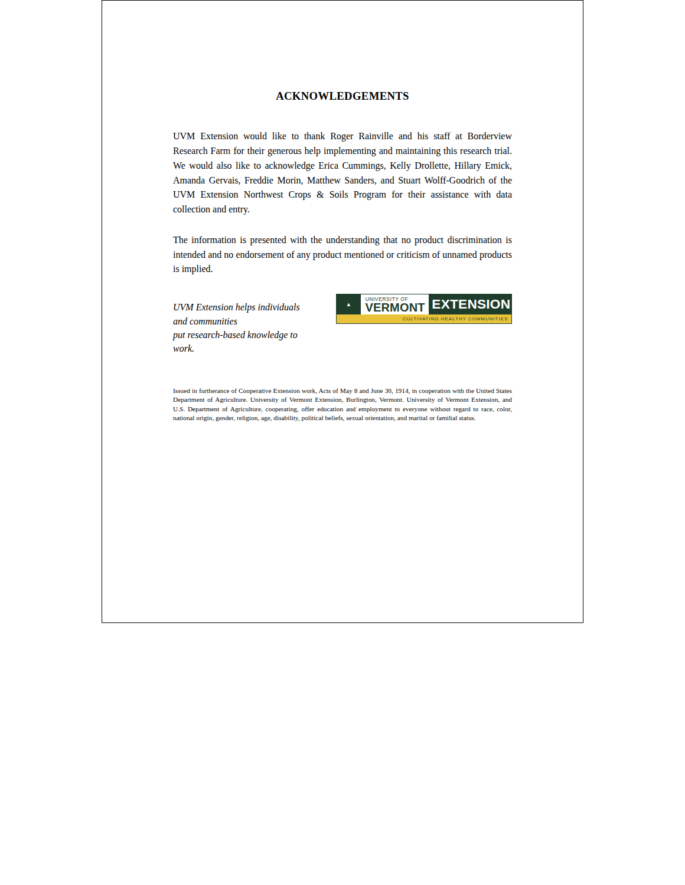ACKNOWLEDGEMENTS
UVM Extension would like to thank Roger Rainville and his staff at Borderview Research Farm for their generous help implementing and maintaining this research trial. We would also like to acknowledge Erica Cummings, Kelly Drollette, Hillary Emick, Amanda Gervais, Freddie Morin, Matthew Sanders, and Stuart Wolff-Goodrich of the UVM Extension Northwest Crops & Soils Program for their assistance with data collection and entry.
The information is presented with the understanding that no product discrimination is intended and no endorsement of any product mentioned or criticism of unnamed products is implied.
UVM Extension helps individuals and communities
put research-based knowledge to work.
▲
UNIVERSITY OF VERMONT
EXTENSION
CULTIVATING HEALTHY COMMUNITIES
Issued in furtherance of Cooperative Extension work, Acts of May 8 and June 30, 1914, in cooperation with the United States Department of Agriculture. University of Vermont Extension, Burlington, Vermont. University of Vermont Extension, and U.S. Department of Agriculture, cooperating, offer education and employment to everyone without regard to race, color, national origin, gender, religion, age, disability, political beliefs, sexual orientation, and marital or familial status.